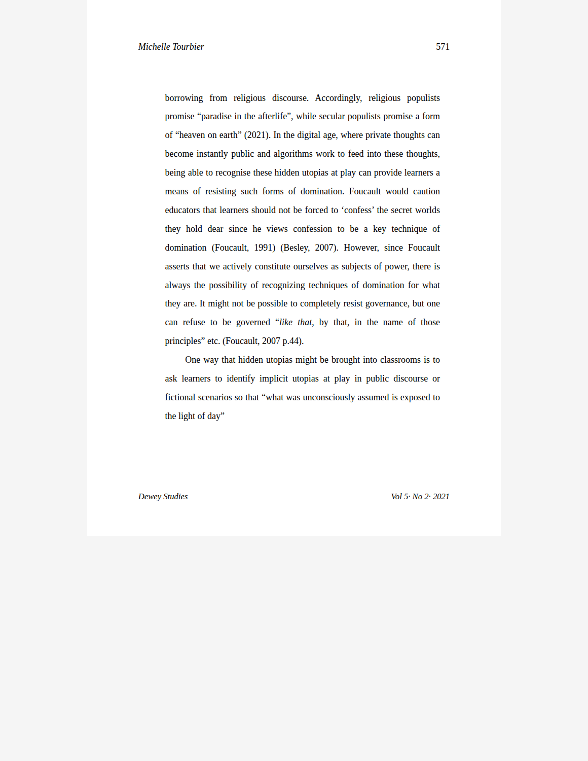Michelle Tourbier 571
borrowing from religious discourse. Accordingly, religious populists promise “paradise in the afterlife”, while secular populists promise a form of “heaven on earth” (2021). In the digital age, where private thoughts can become instantly public and algorithms work to feed into these thoughts, being able to recognise these hidden utopias at play can provide learners a means of resisting such forms of domination. Foucault would caution educators that learners should not be forced to ‘confess’ the secret worlds they hold dear since he views confession to be a key technique of domination (Foucault, 1991) (Besley, 2007). However, since Foucault asserts that we actively constitute ourselves as subjects of power, there is always the possibility of recognizing techniques of domination for what they are. It might not be possible to completely resist governance, but one can refuse to be governed “like that, by that, in the name of those principles” etc. (Foucault, 2007 p.44).
One way that hidden utopias might be brought into classrooms is to ask learners to identify implicit utopias at play in public discourse or fictional scenarios so that “what was unconsciously assumed is exposed to the light of day”
Dewey Studies Vol 5· No 2· 2021